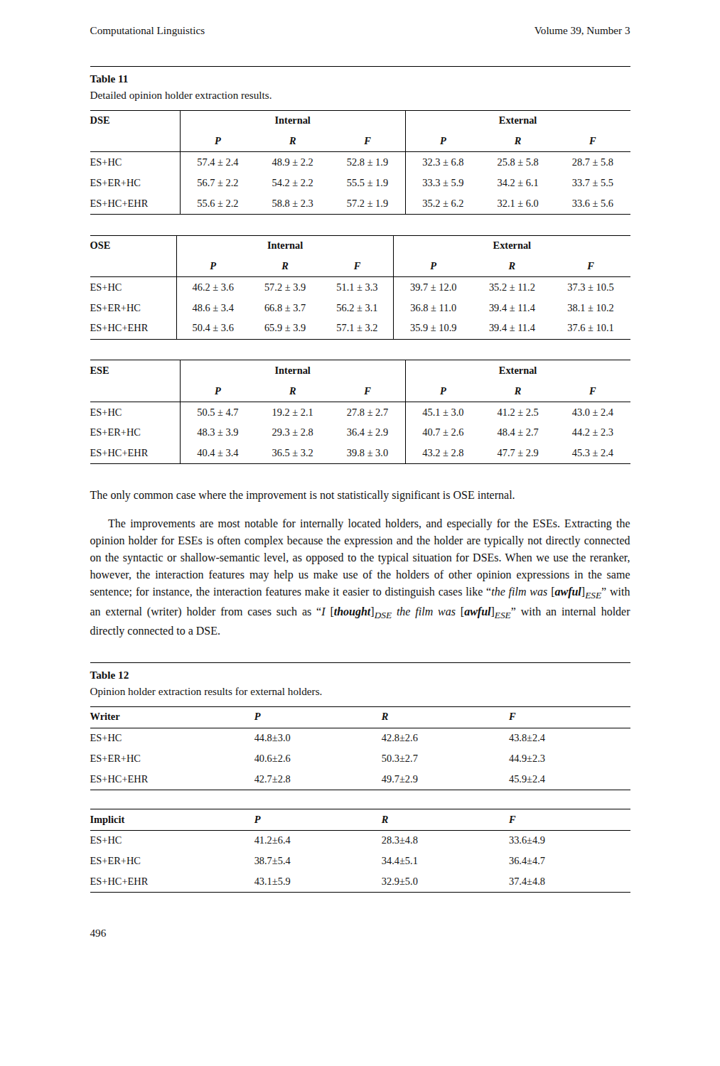Computational Linguistics Volume 39, Number 3
Table 11 Detailed opinion holder extraction results.
| DSE | Internal | External |
| --- | --- | --- |
| | P | R | F | P | R | F |
| ES+HC | 57.4 ± 2.4 | 48.9 ± 2.2 | 52.8 ± 1.9 | 32.3 ± 6.8 | 25.8 ± 5.8 | 28.7 ± 5.8 |
| ES+ER+HC | 56.7 ± 2.2 | 54.2 ± 2.2 | 55.5 ± 1.9 | 33.3 ± 5.9 | 34.2 ± 6.1 | 33.7 ± 5.5 |
| ES+HC+EHR | 55.6 ± 2.2 | 58.8 ± 2.3 | 57.2 ± 1.9 | 35.2 ± 6.2 | 32.1 ± 6.0 | 33.6 ± 5.6 |
| OSE | Internal | External |
| --- | --- | --- |
| | P | R | F | P | R | F |
| ES+HC | 46.2 ± 3.6 | 57.2 ± 3.9 | 51.1 ± 3.3 | 39.7 ± 12.0 | 35.2 ± 11.2 | 37.3 ± 10.5 |
| ES+ER+HC | 48.6 ± 3.4 | 66.8 ± 3.7 | 56.2 ± 3.1 | 36.8 ± 11.0 | 39.4 ± 11.4 | 38.1 ± 10.2 |
| ES+HC+EHR | 50.4 ± 3.6 | 65.9 ± 3.9 | 57.1 ± 3.2 | 35.9 ± 10.9 | 39.4 ± 11.4 | 37.6 ± 10.1 |
| ESE | Internal | External |
| --- | --- | --- |
| | P | R | F | P | R | F |
| ES+HC | 50.5 ± 4.7 | 19.2 ± 2.1 | 27.8 ± 2.7 | 45.1 ± 3.0 | 41.2 ± 2.5 | 43.0 ± 2.4 |
| ES+ER+HC | 48.3 ± 3.9 | 29.3 ± 2.8 | 36.4 ± 2.9 | 40.7 ± 2.6 | 48.4 ± 2.7 | 44.2 ± 2.3 |
| ES+HC+EHR | 40.4 ± 3.4 | 36.5 ± 3.2 | 39.8 ± 3.0 | 43.2 ± 2.8 | 47.7 ± 2.9 | 45.3 ± 2.4 |
The only common case where the improvement is not statistically significant is OSE internal.
The improvements are most notable for internally located holders, and especially for the ESEs. Extracting the opinion holder for ESEs is often complex because the expression and the holder are typically not directly connected on the syntactic or shallow-semantic level, as opposed to the typical situation for DSEs. When we use the reranker, however, the interaction features may help us make use of the holders of other opinion expressions in the same sentence; for instance, the interaction features make it easier to distinguish cases like “the film was [awful]ESE” with an external (writer) holder from cases such as “I [thought]DSE the film was [awful]ESE” with an internal holder directly connected to a DSE.
Table 12 Opinion holder extraction results for external holders.
| Writer | P | R | F |
| --- | --- | --- | --- |
| ES+HC | 44.8±3.0 | 42.8±2.6 | 43.8±2.4 |
| ES+ER+HC | 40.6±2.6 | 50.3±2.7 | 44.9±2.3 |
| ES+HC+EHR | 42.7±2.8 | 49.7±2.9 | 45.9±2.4 |
| Implicit | P | R | F |
| --- | --- | --- | --- |
| ES+HC | 41.2±6.4 | 28.3±4.8 | 33.6±4.9 |
| ES+ER+HC | 38.7±5.4 | 34.4±5.1 | 36.4±4.7 |
| ES+HC+EHR | 43.1±5.9 | 32.9±5.0 | 37.4±4.8 |
496